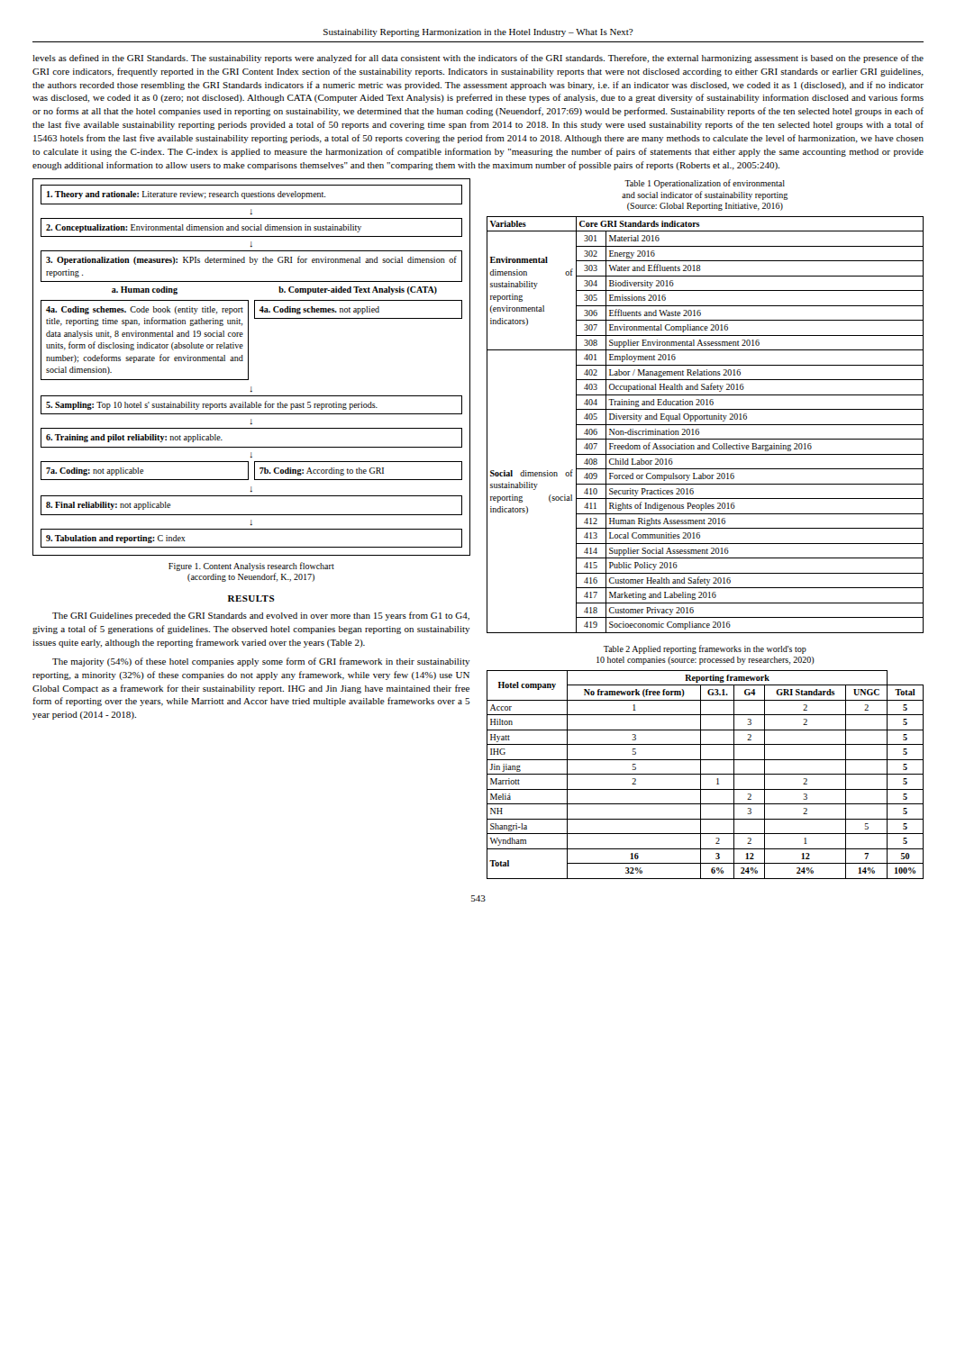Sustainability Reporting Harmonization in the Hotel Industry – What Is Next?
levels as defined in the GRI Standards. The sustainability reports were analyzed for all data consistent with the indicators of the GRI standards. Therefore, the external harmonizing assessment is based on the presence of the GRI core indicators, frequently reported in the GRI Content Index section of the sustainability reports. Indicators in sustainability reports that were not disclosed according to either GRI standards or earlier GRI guidelines, the authors recorded those resembling the GRI Standards indicators if a numeric metric was provided. The assessment approach was binary, i.e. if an indicator was disclosed, we coded it as 1 (disclosed), and if no indicator was disclosed, we coded it as 0 (zero; not disclosed). Although CATA (Computer Aided Text Analysis) is preferred in these types of analysis, due to a great diversity of sustainability information disclosed and various forms or no forms at all that the hotel companies used in reporting on sustainability, we determined that the human coding (Neuendorf, 2017:69) would be performed. Sustainability reports of the ten selected hotel groups in each of the last five available sustainability reporting periods provided a total of 50 reports and covering time span from 2014 to 2018. In this study were used sustainability reports of the ten selected hotel groups with a total of 15463 hotels from the last five available sustainability reporting periods, a total of 50 reports covering the period from 2014 to 2018. Although there are many methods to calculate the level of harmonization, we have chosen to calculate it using the C-index. The C-index is applied to measure the harmonization of compatible information by "measuring the number of pairs of statements that either apply the same accounting method or provide enough additional information to allow users to make comparisons themselves" and then "comparing them with the maximum number of possible pairs of reports (Roberts et al., 2005:240).
1. Theory and rationale: Literature review; research questions development.
↓
2. Conceptualization: Environmental dimension and social dimension in sustainability
↓
3. Operationalization (measures): KPIs determined by the GRI for environmenal and social dimension of reporting .
a. Human coding
b. Computer-aided Text Analysis (CATA)
4a. Coding schemes. Code book (entity title, report title, reporting time span, information gathering unit, data analysis unit, 8 environmental and 19 social core units, form of disclosing indicator (absolute or relative number); codeforms separate for environmental and social dimension).
4a. Coding schemes. not applied
↓
5. Sampling: Top 10 hotel s' sustainability reports available for the past 5 reproting periods.
↓
6. Training and pilot reliability: not applicable.
↓
7a. Coding: not applicable
7b. Coding: According to the GRI
↓
8. Final reliability: not applicable
↓
9. Tabulation and reporting: C index
Figure 1. Content Analysis research flowchart
(according to Neuendorf, K., 2017)
RESULTS
The GRI Guidelines preceded the GRI Standards and evolved in over more than 15 years from G1 to G4, giving a total of 5 generations of guidelines. The observed hotel companies began reporting on sustainability issues quite early, although the reporting framework varied over the years (Table 2).
The majority (54%) of these hotel companies apply some form of GRI framework in their sustainability reporting, a minority (32%) of these companies do not apply any framework, while very few (14%) use UN Global Compact as a framework for their sustainability report. IHG and Jin Jiang have maintained their free form of reporting over the years, while Marriott and Accor have tried multiple available frameworks over a 5 year period (2014 - 2018).
Table 1 Operationalization of environmental
and social indicator of sustainability reporting
(Source: Global Reporting Initiative, 2016)
| Variables | Core GRI Standards indicators |
| --- | --- |
| Environmental dimension of sustainability reporting (environmental indicators) | 301 | Material 2016 |
| 302 | Energy 2016 |
| 303 | Water and Effluents 2018 |
| 304 | Biodiversity 2016 |
| 305 | Emissions 2016 |
| 306 | Effluents and Waste 2016 |
| 307 | Environmental Compliance 2016 |
| 308 | Supplier Environmental Assessment 2016 |
| Social dimension of sustainability reporting (social indicators) | 401 | Employment 2016 |
| 402 | Labor / Management Relations 2016 |
| 403 | Occupational Health and Safety 2016 |
| 404 | Training and Education 2016 |
| 405 | Diversity and Equal Opportunity 2016 |
| 406 | Non-discrimination 2016 |
| 407 | Freedom of Association and Collective Bargaining 2016 |
| 408 | Child Labor 2016 |
| 409 | Forced or Compulsory Labor 2016 |
| 410 | Security Practices 2016 |
| 411 | Rights of Indigenous Peoples 2016 |
| 412 | Human Rights Assessment 2016 |
| 413 | Local Communities 2016 |
| 414 | Supplier Social Assessment 2016 |
| 415 | Public Policy 2016 |
| 416 | Customer Health and Safety 2016 |
| 417 | Marketing and Labeling 2016 |
| 418 | Customer Privacy 2016 |
| 419 | Socioeconomic Compliance 2016 |
Table 2 Applied reporting frameworks in the world's top
10 hotel companies (source: processed by researchers, 2020)
| Hotel company | Reporting framework |
| --- | --- |
| No framework (free form) | G3.1. | G4 | GRI Standards | UNGC | Total |
| Accor | 1 | | | 2 | 2 | 5 |
| Hilton | | | 3 | 2 | | 5 |
| Hyatt | 3 | | 2 | | | 5 |
| IHG | 5 | | | | | 5 |
| Jin jiang | 5 | | | | | 5 |
| Marriott | 2 | 1 | | 2 | | 5 |
| Meliá | | | 2 | 3 | | 5 |
| NH | | | 3 | 2 | | 5 |
| Shangri-la | | | | | 5 | 5 |
| Wyndham | | 2 | 2 | 1 | | 5 |
| Total | 16 | 3 | 12 | 12 | 7 | 50 |
| 32% | 6% | 24% | 24% | 14% | 100% |
543